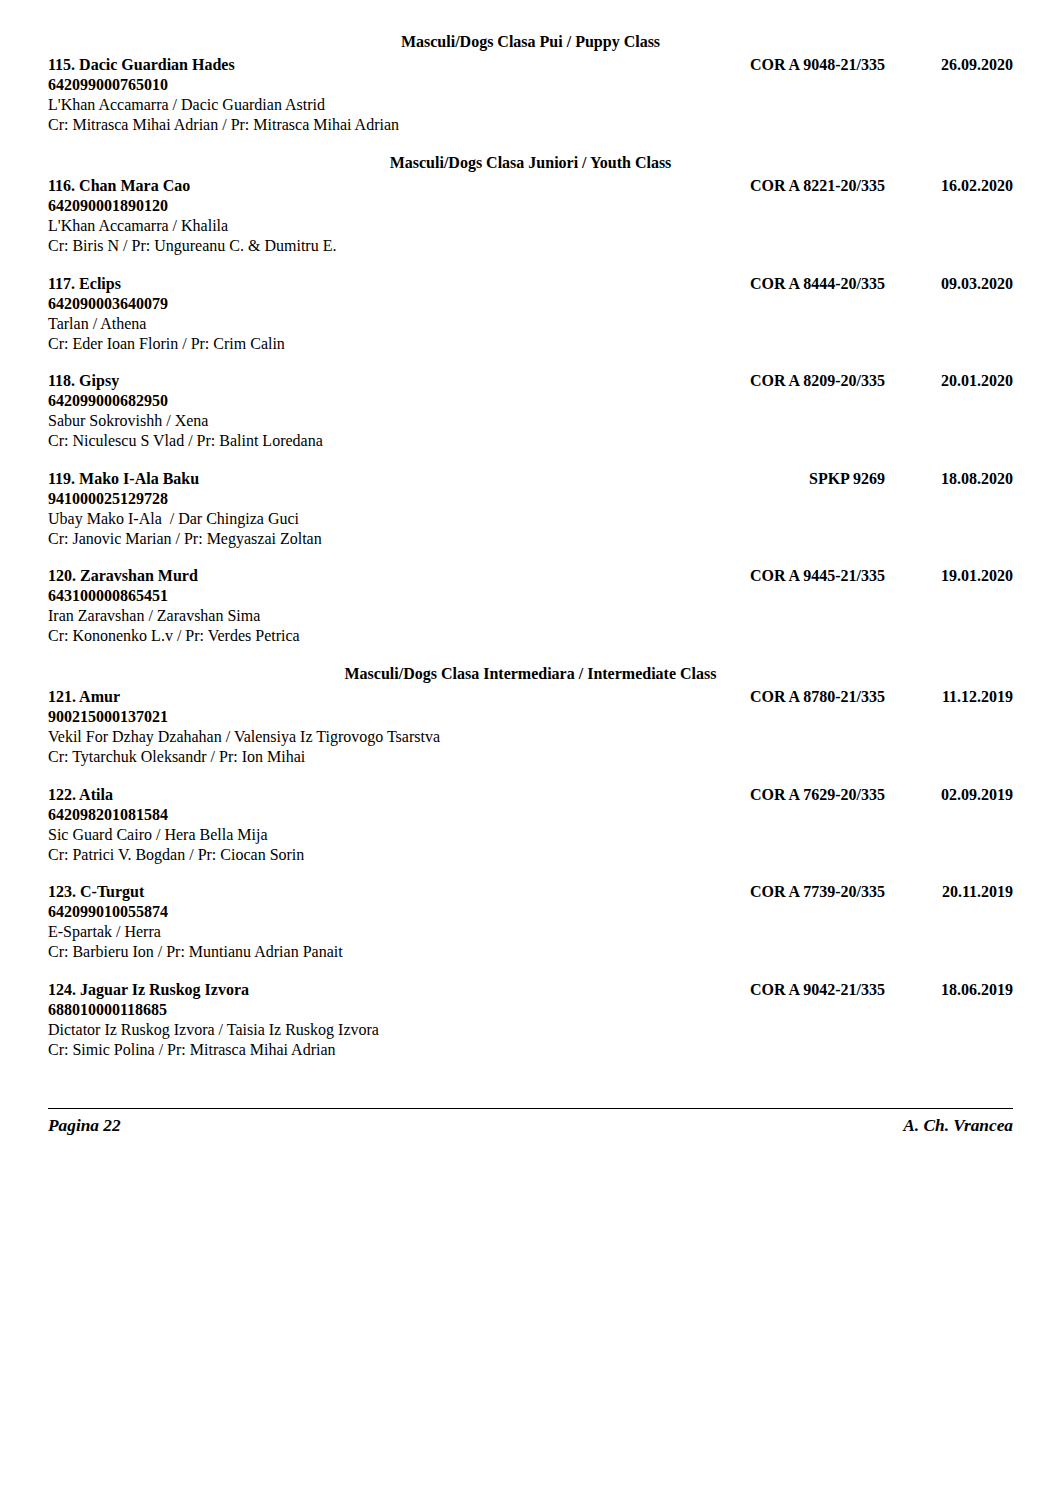Masculi/Dogs Clasa Pui / Puppy Class
115. Dacic Guardian Hades COR A 9048-21/335 26.09.2020
642099000765010
L'Khan Accamarra / Dacic Guardian Astrid
Cr: Mitrasca Mihai Adrian / Pr: Mitrasca Mihai Adrian
Masculi/Dogs Clasa Juniori / Youth Class
116. Chan Mara Cao COR A 8221-20/335 16.02.2020
642090001890120
L'Khan Accamarra / Khalila
Cr: Biris N / Pr: Ungureanu C. & Dumitru E.
117. Eclips COR A 8444-20/335 09.03.2020
642090003640079
Tarlan / Athena
Cr: Eder Ioan Florin / Pr: Crim Calin
118. Gipsy COR A 8209-20/335 20.01.2020
642099000682950
Sabur Sokrovishh / Xena
Cr: Niculescu S Vlad / Pr: Balint Loredana
119. Mako I-Ala Baku SPKP 9269 18.08.2020
941000025129728
Ubay Mako I-Ala / Dar Chingiza Guci
Cr: Janovic Marian / Pr: Megyaszai Zoltan
120. Zaravshan Murd COR A 9445-21/335 19.01.2020
643100000865451
Iran Zaravshan / Zaravshan Sima
Cr: Kononenko L.v / Pr: Verdes Petrica
Masculi/Dogs Clasa Intermediara / Intermediate Class
121. Amur COR A 8780-21/335 11.12.2019
900215000137021
Vekil For Dzhay Dzahahan / Valensiya Iz Tigrovogo Tsarstva
Cr: Tytarchuk Oleksandr / Pr: Ion Mihai
122. Atila COR A 7629-20/335 02.09.2019
642098201081584
Sic Guard Cairo / Hera Bella Mija
Cr: Patrici V. Bogdan / Pr: Ciocan Sorin
123. C-Turgut COR A 7739-20/335 20.11.2019
642099010055874
E-Spartak / Herra
Cr: Barbieru Ion / Pr: Muntianu Adrian Panait
124. Jaguar Iz Ruskog Izvora COR A 9042-21/335 18.06.2019
688010000118685
Dictator Iz Ruskog Izvora / Taisia Iz Ruskog Izvora
Cr: Simic Polina / Pr: Mitrasca Mihai Adrian
Pagina 22 A. Ch. Vrancea